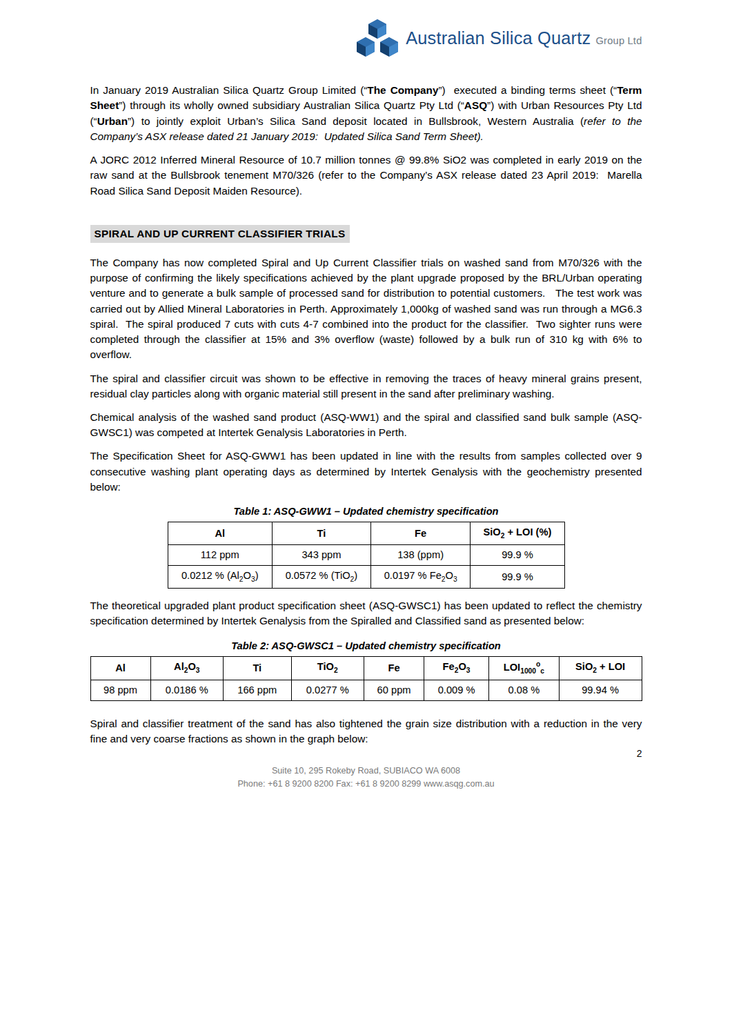Australian Silica Quartz Group Ltd
In January 2019 Australian Silica Quartz Group Limited (“The Company”) executed a binding terms sheet (“Term Sheet”) through its wholly owned subsidiary Australian Silica Quartz Pty Ltd (“ASQ”) with Urban Resources Pty Ltd (“Urban”) to jointly exploit Urban’s Silica Sand deposit located in Bullsbrook, Western Australia (refer to the Company’s ASX release dated 21 January 2019: Updated Silica Sand Term Sheet).
A JORC 2012 Inferred Mineral Resource of 10.7 million tonnes @ 99.8% SiO2 was completed in early 2019 on the raw sand at the Bullsbrook tenement M70/326 (refer to the Company’s ASX release dated 23 April 2019: Marella Road Silica Sand Deposit Maiden Resource).
SPIRAL AND UP CURRENT CLASSIFIER TRIALS
The Company has now completed Spiral and Up Current Classifier trials on washed sand from M70/326 with the purpose of confirming the likely specifications achieved by the plant upgrade proposed by the BRL/Urban operating venture and to generate a bulk sample of processed sand for distribution to potential customers. The test work was carried out by Allied Mineral Laboratories in Perth. Approximately 1,000kg of washed sand was run through a MG6.3 spiral. The spiral produced 7 cuts with cuts 4-7 combined into the product for the classifier. Two sighter runs were completed through the classifier at 15% and 3% overflow (waste) followed by a bulk run of 310 kg with 6% to overflow.
The spiral and classifier circuit was shown to be effective in removing the traces of heavy mineral grains present, residual clay particles along with organic material still present in the sand after preliminary washing.
Chemical analysis of the washed sand product (ASQ-WW1) and the spiral and classified sand bulk sample (ASQ-GWSC1) was competed at Intertek Genalysis Laboratories in Perth.
The Specification Sheet for ASQ-GWW1 has been updated in line with the results from samples collected over 9 consecutive washing plant operating days as determined by Intertek Genalysis with the geochemistry presented below:
Table 1: ASQ-GWW1 – Updated chemistry specification
| Al | Ti | Fe | SiO 2 + LOI (%) |
| --- | --- | --- | --- |
| 112 ppm | 343 ppm | 138 (ppm) | 99.9 % |
| 0.0212 % (Al 2 O 3 ) | 0.0572 % (TiO 2 ) | 0.0197 % Fe 2 O 3 | 99.9 % |
The theoretical upgraded plant product specification sheet (ASQ-GWSC1) has been updated to reflect the chemistry specification determined by Intertek Genalysis from the Spiralled and Classified sand as presented below:
Table 2: ASQ-GWSC1 – Updated chemistry specification
| Al | Al 2 O 3 | Ti | TiO 2 | Fe | Fe 2 O 3 | LOI 1000 o c | SiO 2 + LOI |
| --- | --- | --- | --- | --- | --- | --- | --- |
| 98 ppm | 0.0186 % | 166 ppm | 0.0277 % | 60 ppm | 0.009 % | 0.08 % | 99.94 % |
Spiral and classifier treatment of the sand has also tightened the grain size distribution with a reduction in the very fine and very coarse fractions as shown in the graph below:
2
Suite 10, 295 Rokeby Road, SUBIACO WA 6008
Phone: +61 8 9200 8200 Fax: +61 8 9200 8299 www.asqg.com.au